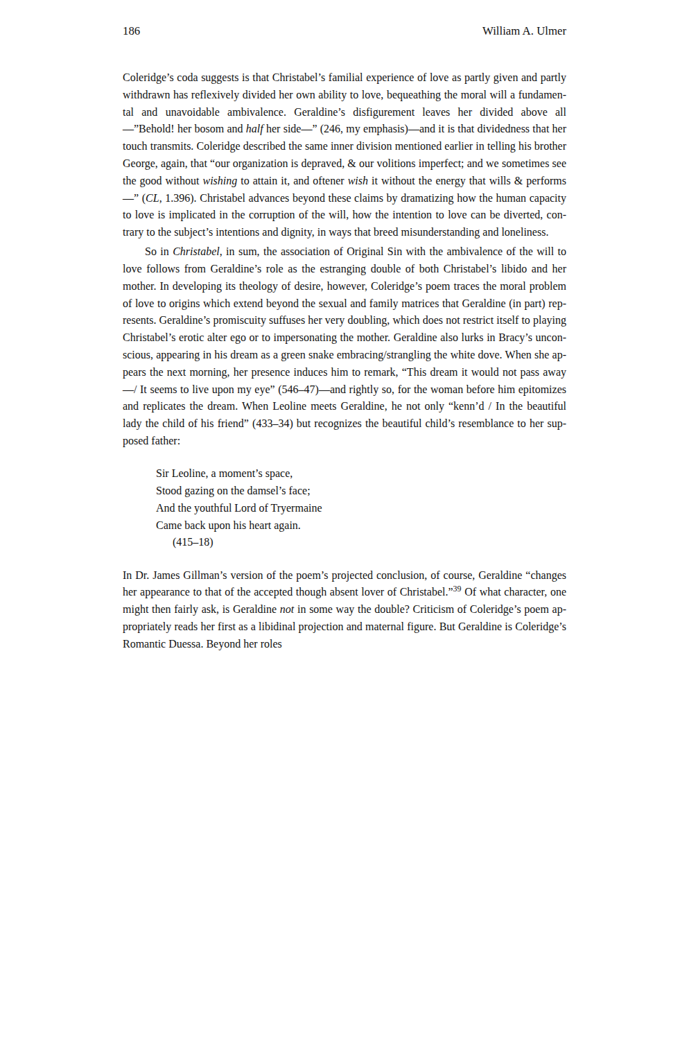186 William A. Ulmer
Coleridge’s coda suggests is that Christabel’s familial experience of love as partly given and partly withdrawn has reflexively divided her own ability to love, bequeathing the moral will a fundamental and unavoidable ambivalence. Geraldine’s disfigurement leaves her divided above all—”Behold! her bosom and half her side—” (246, my emphasis)—and it is that dividedness that her touch transmits. Coleridge described the same inner division mentioned earlier in telling his brother George, again, that “our organization is depraved, & our volitions imperfect; and we sometimes see the good without wishing to attain it, and oftener wish it without the energy that wills & performs—” (CL, 1.396). Christabel advances beyond these claims by dramatizing how the human capacity to love is implicated in the corruption of the will, how the intention to love can be diverted, contrary to the subject’s intentions and dignity, in ways that breed misunderstanding and loneliness.
So in Christabel, in sum, the association of Original Sin with the ambivalence of the will to love follows from Geraldine’s role as the estranging double of both Christabel’s libido and her mother. In developing its theology of desire, however, Coleridge’s poem traces the moral problem of love to origins which extend beyond the sexual and family matrices that Geraldine (in part) represents. Geraldine’s promiscuity suffuses her very doubling, which does not restrict itself to playing Christabel’s erotic alter ego or to impersonating the mother. Geraldine also lurks in Bracy’s unconscious, appearing in his dream as a green snake embracing/strangling the white dove. When she appears the next morning, her presence induces him to remark, “This dream it would not pass away—/ It seems to live upon my eye” (546–47)—and rightly so, for the woman before him epitomizes and replicates the dream. When Leoline meets Geraldine, he not only “kenn’d / In the beautiful lady the child of his friend” (433–34) but recognizes the beautiful child’s resemblance to her supposed father:
Sir Leoline, a moment’s space,
Stood gazing on the damsel’s face;
And the youthful Lord of Tryermaine
Came back upon his heart again.
(415–18)
In Dr. James Gillman’s version of the poem’s projected conclusion, of course, Geraldine “changes her appearance to that of the accepted though absent lover of Christabel.”39 Of what character, one might then fairly ask, is Geraldine not in some way the double? Criticism of Coleridge’s poem appropriately reads her first as a libidinal projection and maternal figure. But Geraldine is Coleridge’s Romantic Duessa. Beyond her roles